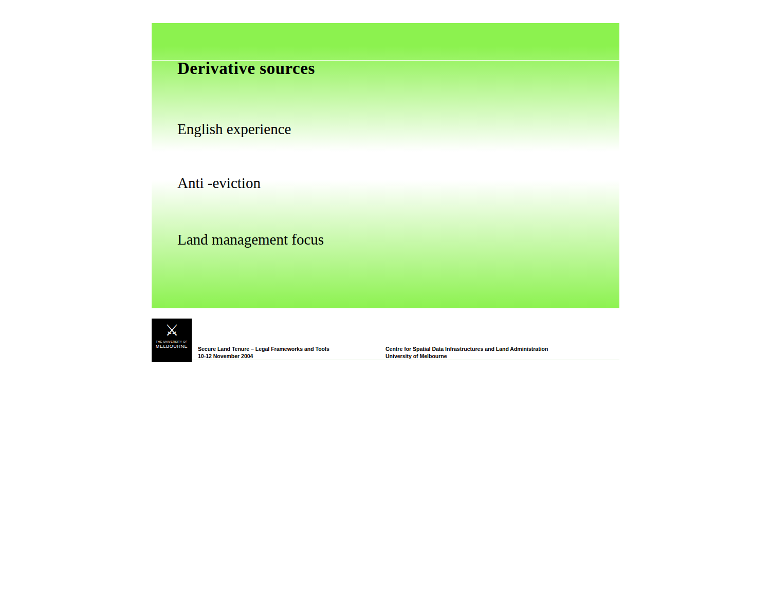Derivative sources
English experience
Anti -eviction
Land management focus
⚔
THE UNIVERSITY OF
MELBOURNE
Secure Land Tenure – Legal Frameworks and Tools
10-12 November 2004
Centre for Spatial Data Infrastructures and Land Administration
University of Melbourne